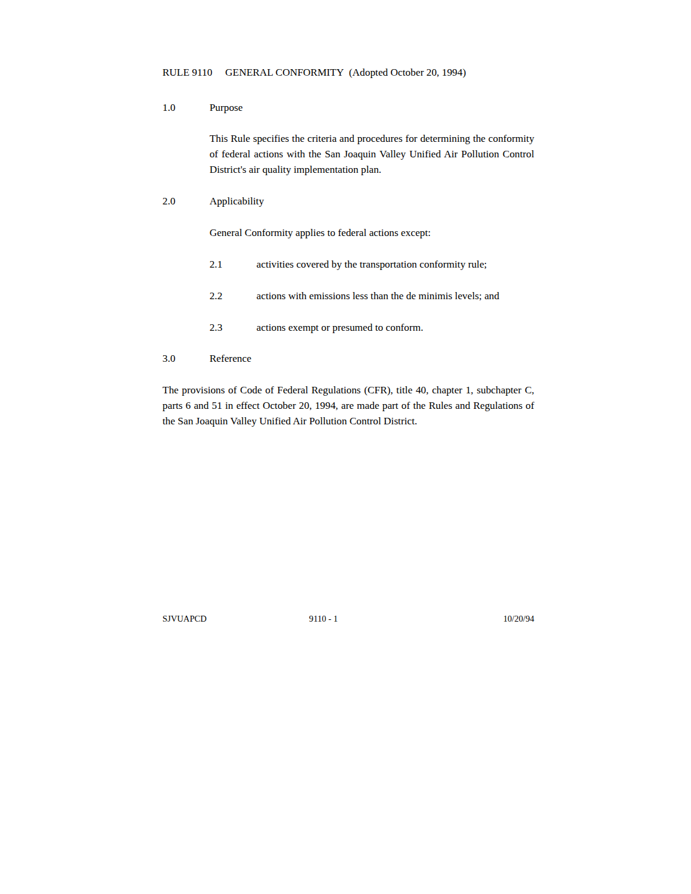RULE 9110 GENERAL CONFORMITY (Adopted October 20, 1994)
1.0 Purpose
This Rule specifies the criteria and procedures for determining the conformity of federal actions with the San Joaquin Valley Unified Air Pollution Control District's air quality implementation plan.
2.0 Applicability
General Conformity applies to federal actions except:
2.1 activities covered by the transportation conformity rule;
2.2 actions with emissions less than the de minimis levels; and
2.3 actions exempt or presumed to conform.
3.0 Reference
The provisions of Code of Federal Regulations (CFR), title 40, chapter 1, subchapter C, parts 6 and 51 in effect October 20, 1994, are made part of the Rules and Regulations of the San Joaquin Valley Unified Air Pollution Control District.
SJVUAPCD
9110 - 1
10/20/94